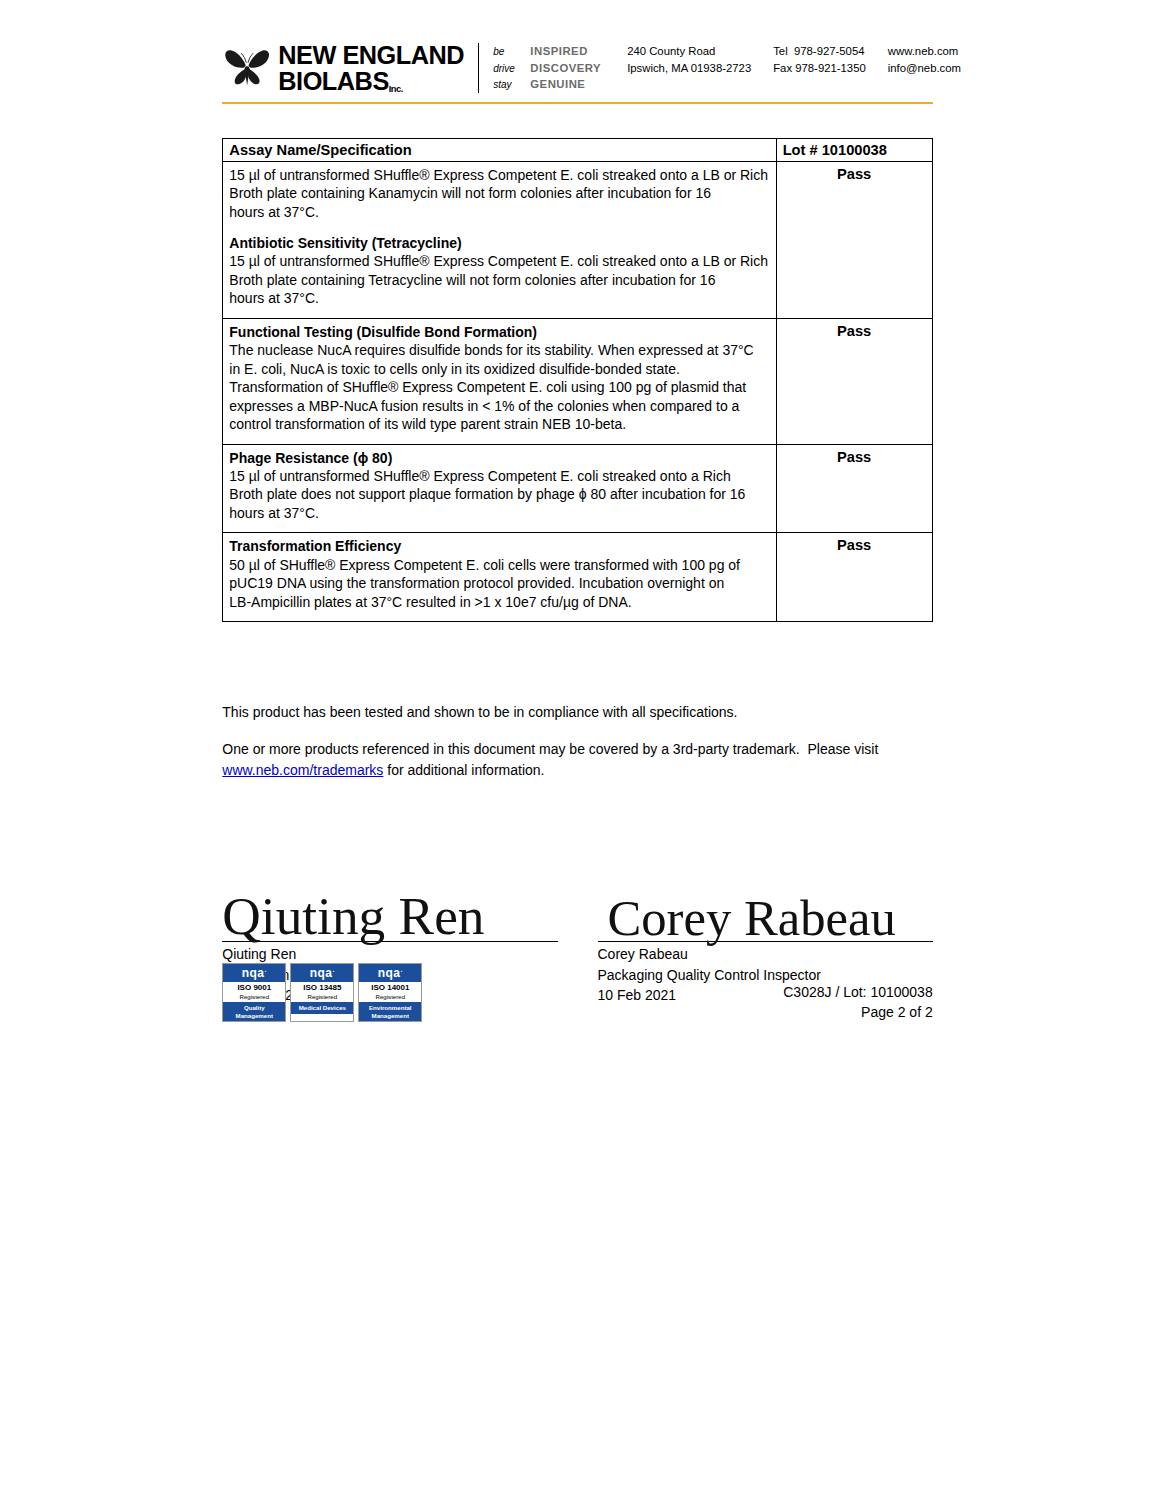NEW ENGLAND
BIOLABSInc.
be INSPIRED
drive DISCOVERY
stay GENUINE
240 County Road
Ipswich, MA 01938-2723
Tel 978-927-5054
Fax 978-921-1350
www.neb.com
info@neb.com
| Assay Name/Specification | Lot # 10100038 |
| --- | --- |
| 15 µl of untransformed SHuffle® Express Competent E. coli streaked onto a LB or Rich Broth plate containing Kanamycin will not form colonies after incubation for 16 hours at 37°C. Antibiotic Sensitivity (Tetracycline) 15 µl of untransformed SHuffle® Express Competent E. coli streaked onto a LB or Rich Broth plate containing Tetracycline will not form colonies after incubation for 16 hours at 37°C. | Pass |
| Functional Testing (Disulfide Bond Formation) The nuclease NucA requires disulfide bonds for its stability. When expressed at 37°C in E. coli, NucA is toxic to cells only in its oxidized disulfide-bonded state. Transformation of SHuffle® Express Competent E. coli using 100 pg of plasmid that expresses a MBP-NucA fusion results in < 1% of the colonies when compared to a control transformation of its wild type parent strain NEB 10-beta. | Pass |
| Phage Resistance (ϕ 80) 15 µl of untransformed SHuffle® Express Competent E. coli streaked onto a Rich Broth plate does not support plaque formation by phage ϕ 80 after incubation for 16 hours at 37°C. | Pass |
| Transformation Efficiency 50 µl of SHuffle® Express Competent E. coli cells were transformed with 100 pg of pUC19 DNA using the transformation protocol provided. Incubation overnight on LB-Ampicillin plates at 37°C resulted in >1 x 10e7 cfu/µg of DNA. | Pass |
This product has been tested and shown to be in compliance with all specifications.
One or more products referenced in this document may be covered by a 3rd-party trademark. Please visit
www.neb.com/trademarks for additional information.
Qiuting Ren
Qiuting Ren
Production Scientist
10 Feb 2021
Corey Rabeau
Corey Rabeau
Packaging Quality Control Inspector
10 Feb 2021
nqa.
ISO 9001
Registered
Quality
Management
nqa.
ISO 13485
Registered
Medical Devices
nqa.
ISO 14001
Registered
Environmental
Management
C3028J / Lot: 10100038
Page 2 of 2